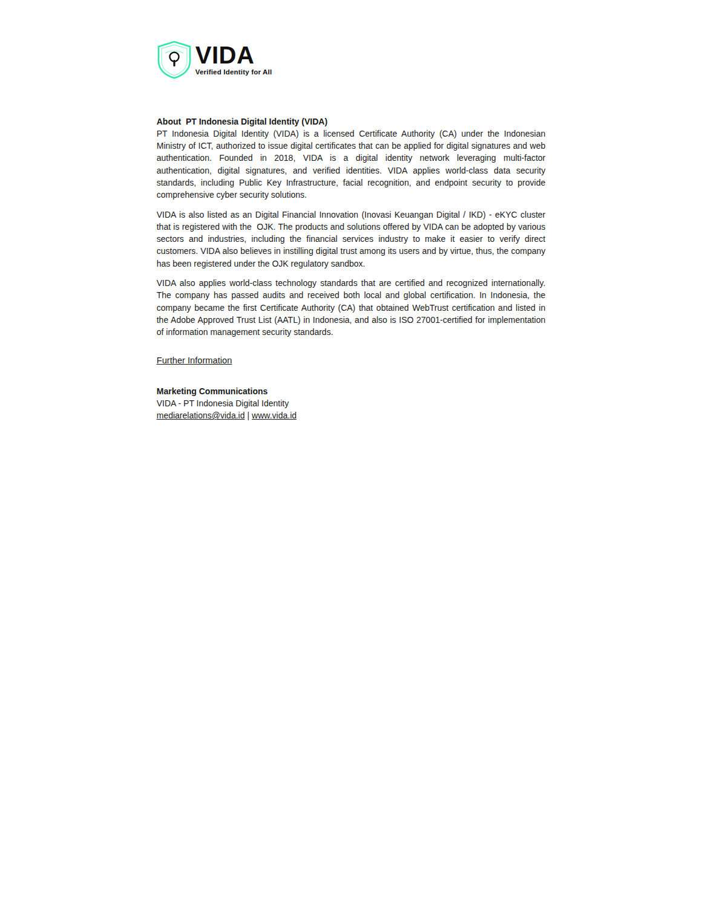VIDA
Verified Identity for All
About PT Indonesia Digital Identity (VIDA)
PT Indonesia Digital Identity (VIDA) is a licensed Certificate Authority (CA) under the Indonesian Ministry of ICT, authorized to issue digital certificates that can be applied for digital signatures and web authentication. Founded in 2018, VIDA is a digital identity network leveraging multi-factor authentication, digital signatures, and verified identities. VIDA applies world-class data security standards, including Public Key Infrastructure, facial recognition, and endpoint security to provide comprehensive cyber security solutions.
VIDA is also listed as an Digital Financial Innovation (Inovasi Keuangan Digital / IKD) - eKYC cluster that is registered with the OJK. The products and solutions offered by VIDA can be adopted by various sectors and industries, including the financial services industry to make it easier to verify direct customers. VIDA also believes in instilling digital trust among its users and by virtue, thus, the company has been registered under the OJK regulatory sandbox.
VIDA also applies world-class technology standards that are certified and recognized internationally. The company has passed audits and received both local and global certification. In Indonesia, the company became the first Certificate Authority (CA) that obtained WebTrust certification and listed in the Adobe Approved Trust List (AATL) in Indonesia, and also is ISO 27001-certified for implementation of information management security standards.
Further Information
Marketing Communications
VIDA - PT Indonesia Digital Identity
mediarelations@vida.id|www.vida.id